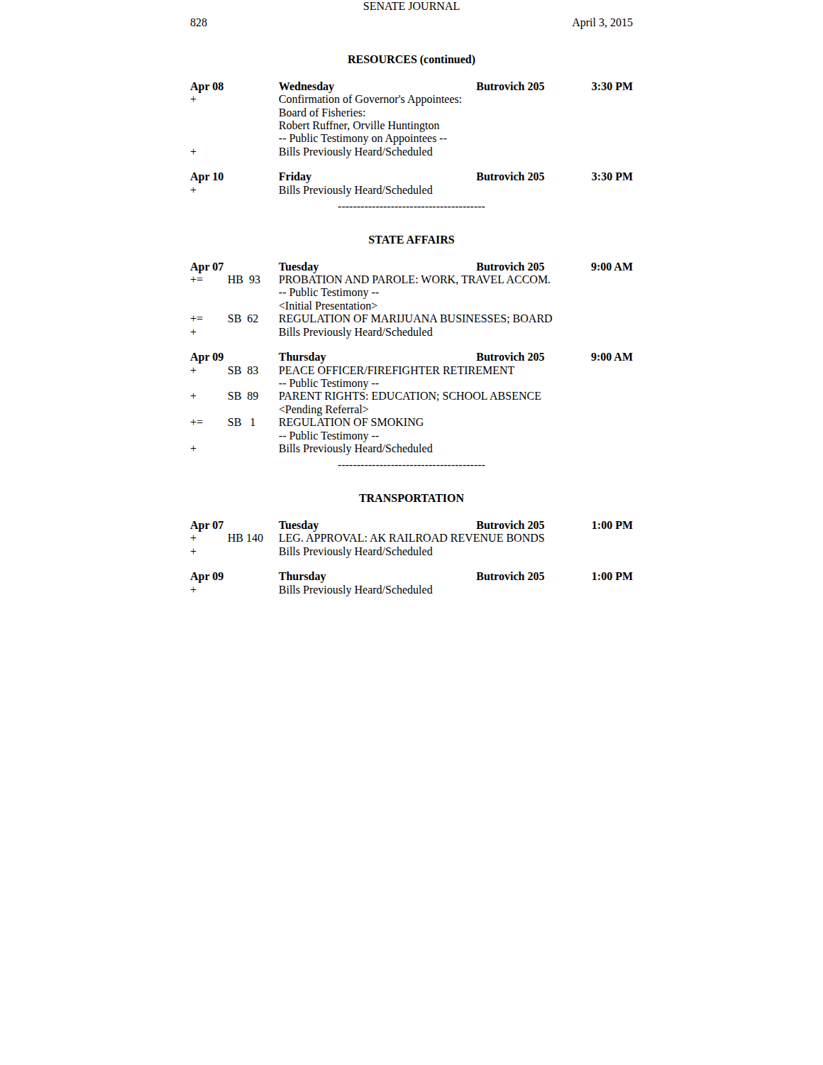SENATE JOURNAL
828 April 3, 2015
RESOURCES (continued)
| Apr 08 | | Wednesday | Butrovich 205 | 3:30 PM |
| + | | Confirmation of Governor's Appointees: |
| | | Board of Fisheries: |
| | | Robert Ruffner, Orville Huntington |
| | | -- Public Testimony on Appointees -- |
| + | | Bills Previously Heard/Scheduled |
| Apr 10 | | Friday | Butrovich 205 | 3:30 PM |
| + | | Bills Previously Heard/Scheduled |
---------------------------------------
STATE AFFAIRS
| Apr 07 | | Tuesday | Butrovich 205 | 9:00 AM |
| += | HB 93 | PROBATION AND PAROLE: WORK, TRAVEL ACCOM. |
| | | -- Public Testimony -- |
| | | <Initial Presentation> |
| += | SB 62 | REGULATION OF MARIJUANA BUSINESSES; BOARD |
| + | | Bills Previously Heard/Scheduled |
| Apr 09 | | Thursday | Butrovich 205 | 9:00 AM |
| + | SB 83 | PEACE OFFICER/FIREFIGHTER RETIREMENT |
| | | -- Public Testimony -- |
| + | SB 89 | PARENT RIGHTS: EDUCATION; SCHOOL ABSENCE |
| | | <Pending Referral> |
| += | SB 1 | REGULATION OF SMOKING |
| | | -- Public Testimony -- |
| + | | Bills Previously Heard/Scheduled |
---------------------------------------
TRANSPORTATION
| Apr 07 | | Tuesday | Butrovich 205 | 1:00 PM |
| + | HB 140 | LEG. APPROVAL: AK RAILROAD REVENUE BONDS |
| + | | Bills Previously Heard/Scheduled |
| Apr 09 | | Thursday | Butrovich 205 | 1:00 PM |
| + | | Bills Previously Heard/Scheduled |